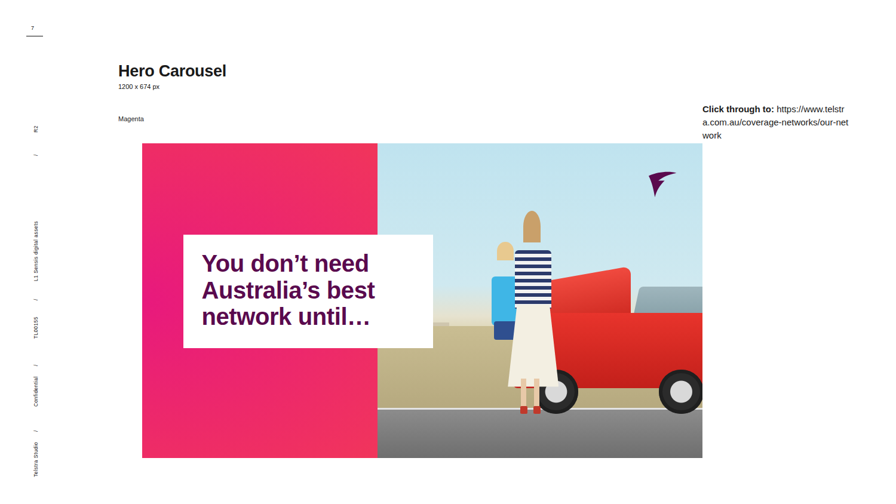7
R2 / L1 Sensis digital assets / TL00155 / Confidential / Telstra Studio
Hero Carousel
1200 x 674 px
Magenta
You don’t need Australia’s best network until…
Click through to: https://www.telstra.com.au/coverage-networks/our-network